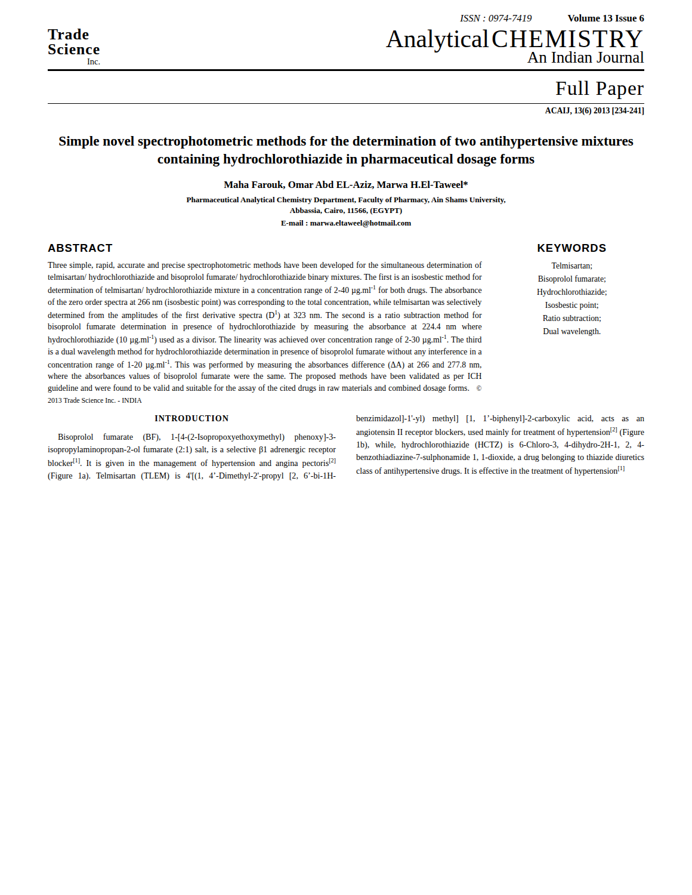ISSN : 0974-7419 Volume 13 Issue 6
Trade
Science
Inc.
Analytical CHEMISTRY An Indian Journal
Full Paper
ACAIJ, 13(6) 2013 [234-241]
Simple novel spectrophotometric methods for the determination of two antihypertensive mixtures containing hydrochlorothiazide in pharmaceutical dosage forms
Maha Farouk, Omar Abd EL-Aziz, Marwa H.El-Taweel*
Pharmaceutical Analytical Chemistry Department, Faculty of Pharmacy, Ain Shams University,
Abbassia, Cairo, 11566, (EGYPT)
E-mail : marwa.eltaweel@hotmail.com
ABSTRACT
Three simple, rapid, accurate and precise spectrophotometric methods have been developed for the simultaneous determination of telmisartan/ hydrochlorothiazide and bisoprolol fumarate/ hydrochlorothiazide binary mixtures. The first is an isosbestic method for determination of telmisartan/ hydrochlorothiazide mixture in a concentration range of 2-40 µg.ml-1 for both drugs. The absorbance of the zero order spectra at 266 nm (isosbestic point) was corresponding to the total concentration, while telmisartan was selectively determined from the amplitudes of the first derivative spectra (D1) at 323 nm. The second is a ratio subtraction method for bisoprolol fumarate determination in presence of hydrochlorothiazide by measuring the absorbance at 224.4 nm where hydrochlorothiazide (10 µg.ml-1) used as a divisor. The linearity was achieved over concentration range of 2-30 µg.ml-1. The third is a dual wavelength method for hydrochlorothiazide determination in presence of bisoprolol fumarate without any interference in a concentration range of 1-20 µg.ml-1. This was performed by measuring the absorbances difference (ΔA) at 266 and 277.8 nm, where the absorbances values of bisoprolol fumarate were the same. The proposed methods have been validated as per ICH guideline and were found to be valid and suitable for the assay of the cited drugs in raw materials and combined dosage forms. © 2013 Trade Science Inc. - INDIA
KEYWORDS
Telmisartan;
Bisoprolol fumarate;
Hydrochlorothiazide;
Isosbestic point;
Ratio subtraction;
Dual wavelength.
INTRODUCTION
Bisoprolol fumarate (BF), 1-[4-(2-Isopropoxyethoxymethyl) phenoxy]-3-isopropylaminopropan-2-ol fumarate (2:1) salt, is a selective β1 adrenergic receptor blocker[1]. It is given in the management of hypertension and angina pectoris[2] (Figure 1a). Telmisartan (TLEM) is 4'[(1, 4’-Dimethyl-2'-propyl [2, 6’-bi-1H-benzimidazol]-1'-yl) methyl] [1, 1’-biphenyl]-2-carboxylic acid, acts as an angiotensin II receptor blockers, used mainly for treatment of hypertension[2] (Figure 1b), while, hydrochlorothiazide (HCTZ) is 6-Chloro-3, 4-dihydro-2H-1, 2, 4-benzothiadiazine-7-sulphonamide 1, 1-dioxide, a drug belonging to thiazide diuretics class of antihypertensive drugs. It is effective in the treatment of hypertension[1]